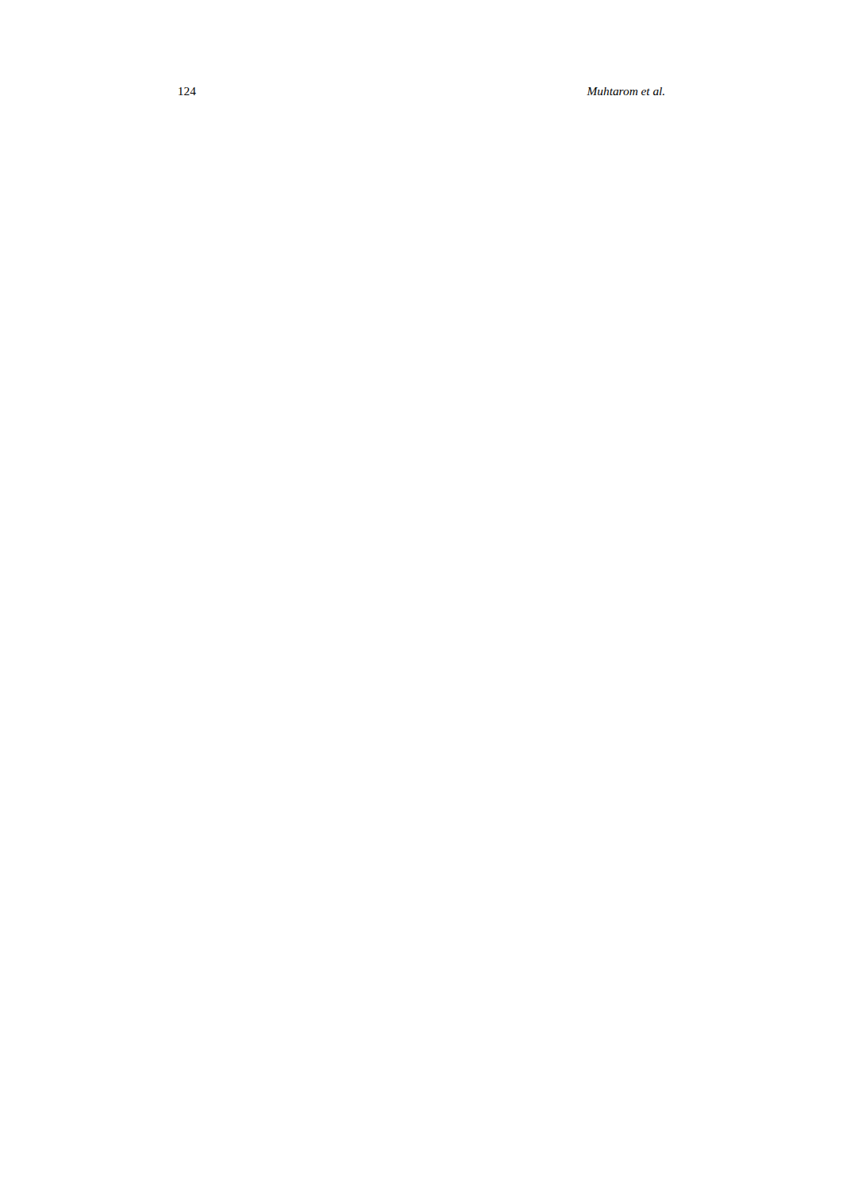124 Muhtarom et al.